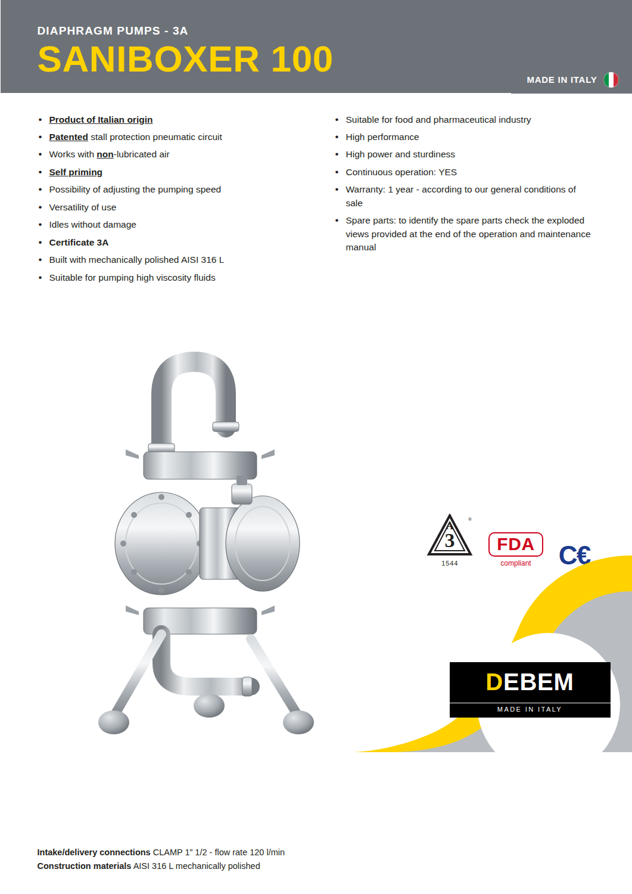Diaphragm pumps - 3A
Saniboxer 100
MADE IN ITALY
Product of Italian origin
Patented stall protection pneumatic circuit
Works with non-lubricated air
Self priming
Possibility of adjusting the pumping speed
Versatility of use
Idles without damage
Certificate 3A
Built with mechanically polished AISI 316 L
Suitable for pumping high viscosity fluids
Suitable for food and pharmaceutical industry
High performance
High power and sturdiness
Continuous operation: YES
Warranty: 1 year - according to our general conditions of sale
Spare parts: to identify the spare parts check the exploded views provided at the end of the operation and maintenance manual
3 A ®
1544
FDA
compliant
C€
DEBEM
MADE IN ITALY
Intake/delivery connections CLAMP 1” 1/2 - flow rate 120 l/min
Construction materials AISI 316 L mechanically polished
1/4